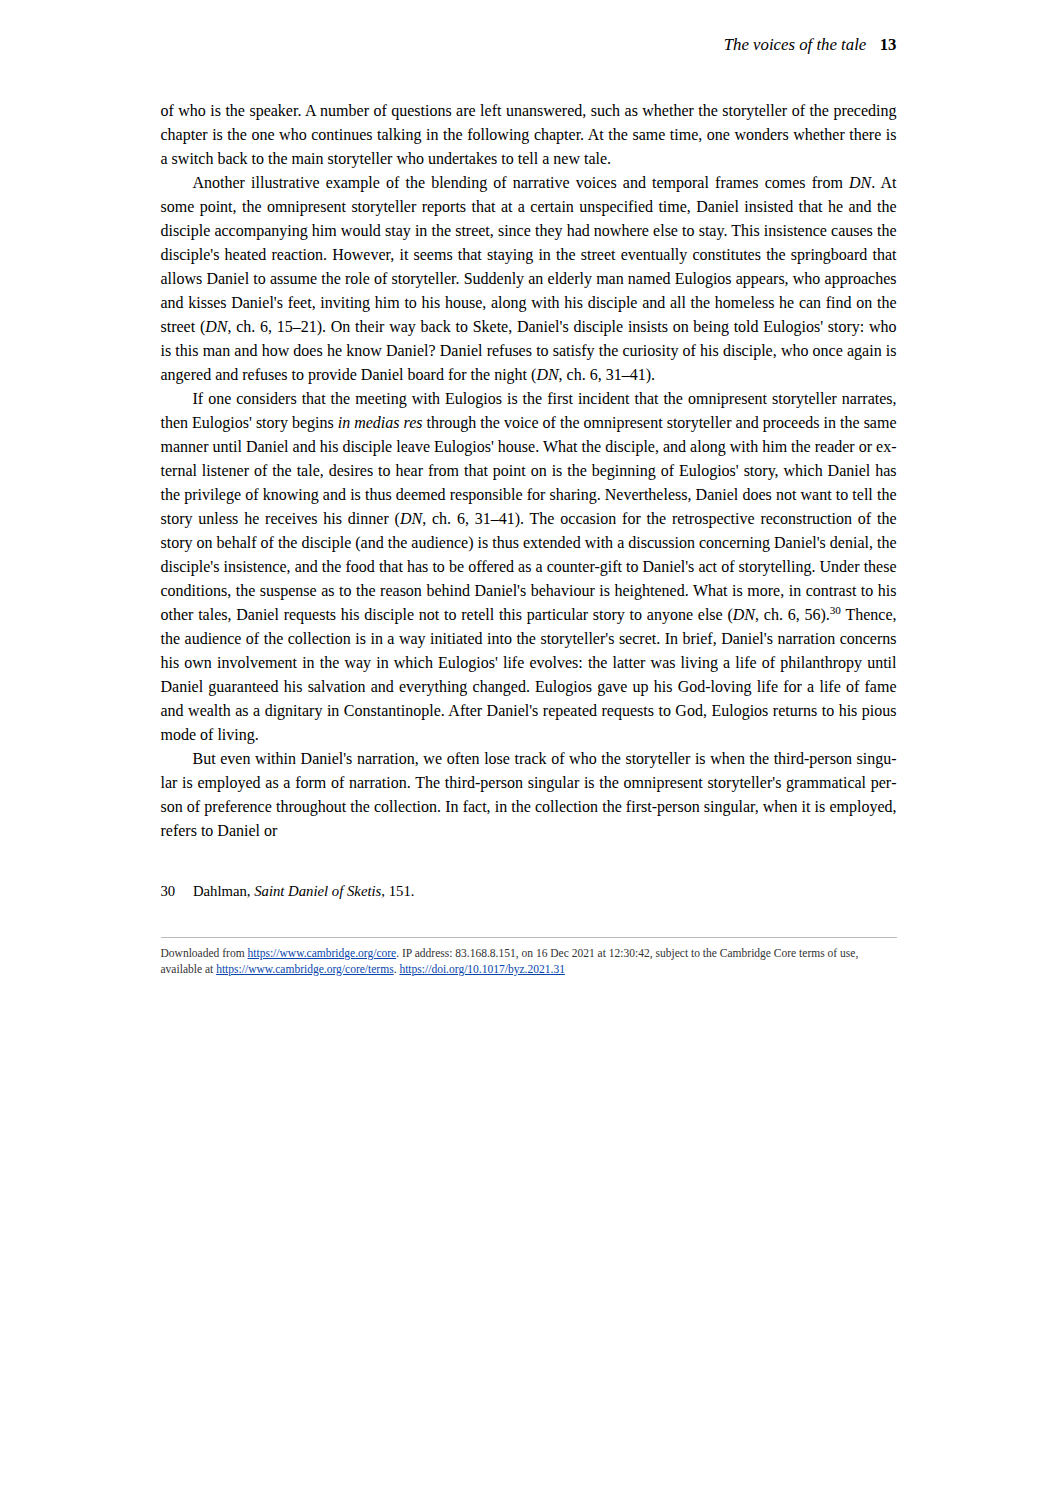The voices of the tale 13
of who is the speaker. A number of questions are left unanswered, such as whether the storyteller of the preceding chapter is the one who continues talking in the following chapter. At the same time, one wonders whether there is a switch back to the main storyteller who undertakes to tell a new tale.
Another illustrative example of the blending of narrative voices and temporal frames comes from DN. At some point, the omnipresent storyteller reports that at a certain unspecified time, Daniel insisted that he and the disciple accompanying him would stay in the street, since they had nowhere else to stay. This insistence causes the disciple's heated reaction. However, it seems that staying in the street eventually constitutes the springboard that allows Daniel to assume the role of storyteller. Suddenly an elderly man named Eulogios appears, who approaches and kisses Daniel's feet, inviting him to his house, along with his disciple and all the homeless he can find on the street (DN, ch. 6, 15–21). On their way back to Skete, Daniel's disciple insists on being told Eulogios' story: who is this man and how does he know Daniel? Daniel refuses to satisfy the curiosity of his disciple, who once again is angered and refuses to provide Daniel board for the night (DN, ch. 6, 31–41).
If one considers that the meeting with Eulogios is the first incident that the omnipresent storyteller narrates, then Eulogios' story begins in medias res through the voice of the omnipresent storyteller and proceeds in the same manner until Daniel and his disciple leave Eulogios' house. What the disciple, and along with him the reader or external listener of the tale, desires to hear from that point on is the beginning of Eulogios' story, which Daniel has the privilege of knowing and is thus deemed responsible for sharing. Nevertheless, Daniel does not want to tell the story unless he receives his dinner (DN, ch. 6, 31–41). The occasion for the retrospective reconstruction of the story on behalf of the disciple (and the audience) is thus extended with a discussion concerning Daniel's denial, the disciple's insistence, and the food that has to be offered as a counter-gift to Daniel's act of storytelling. Under these conditions, the suspense as to the reason behind Daniel's behaviour is heightened. What is more, in contrast to his other tales, Daniel requests his disciple not to retell this particular story to anyone else (DN, ch. 6, 56).30 Thence, the audience of the collection is in a way initiated into the storyteller's secret. In brief, Daniel's narration concerns his own involvement in the way in which Eulogios' life evolves: the latter was living a life of philanthropy until Daniel guaranteed his salvation and everything changed. Eulogios gave up his God-loving life for a life of fame and wealth as a dignitary in Constantinople. After Daniel's repeated requests to God, Eulogios returns to his pious mode of living.
But even within Daniel's narration, we often lose track of who the storyteller is when the third-person singular is employed as a form of narration. The third-person singular is the omnipresent storyteller's grammatical person of preference throughout the collection. In fact, in the collection the first-person singular, when it is employed, refers to Daniel or
30 Dahlman, Saint Daniel of Sketis, 151.
Downloaded from https://www.cambridge.org/core. IP address: 83.168.8.151, on 16 Dec 2021 at 12:30:42, subject to the Cambridge Core terms of use, available at https://www.cambridge.org/core/terms. https://doi.org/10.1017/byz.2021.31